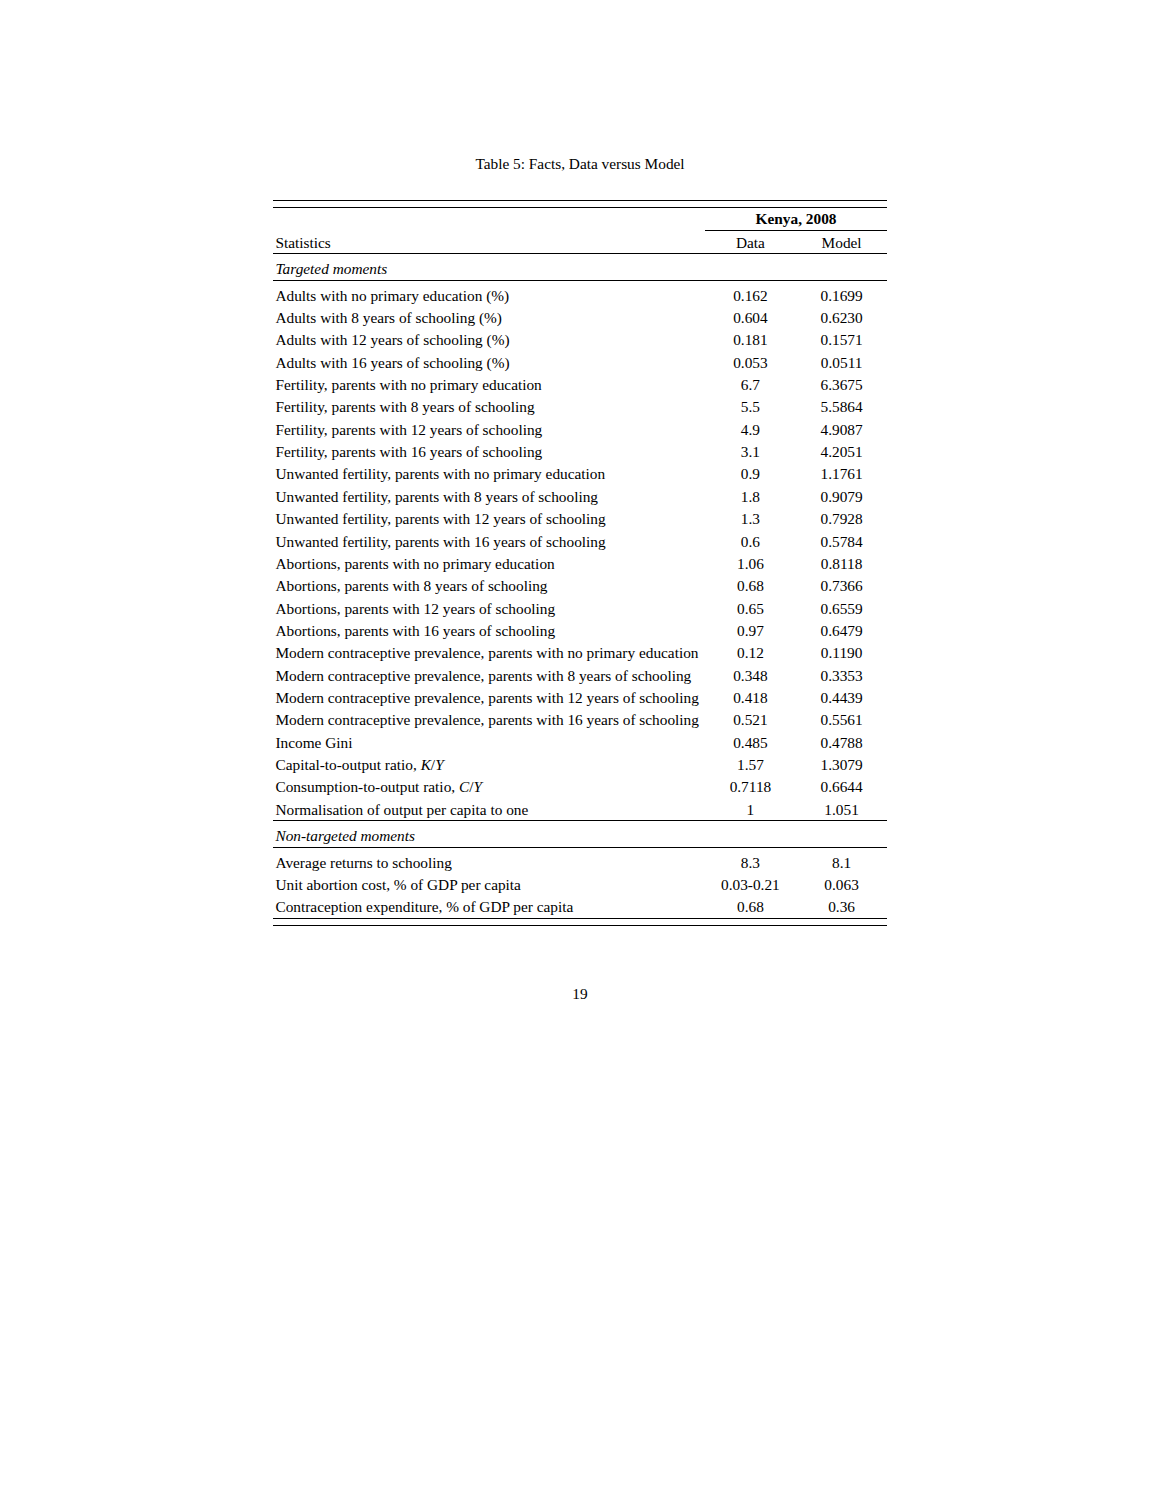Table 5: Facts, Data versus Model
| | Kenya, 2008 |
| Statistics | Data | Model |
| Targeted moments |
| Adults with no primary education (%) | 0.162 | 0.1699 |
| Adults with 8 years of schooling (%) | 0.604 | 0.6230 |
| Adults with 12 years of schooling (%) | 0.181 | 0.1571 |
| Adults with 16 years of schooling (%) | 0.053 | 0.0511 |
| Fertility, parents with no primary education | 6.7 | 6.3675 |
| Fertility, parents with 8 years of schooling | 5.5 | 5.5864 |
| Fertility, parents with 12 years of schooling | 4.9 | 4.9087 |
| Fertility, parents with 16 years of schooling | 3.1 | 4.2051 |
| Unwanted fertility, parents with no primary education | 0.9 | 1.1761 |
| Unwanted fertility, parents with 8 years of schooling | 1.8 | 0.9079 |
| Unwanted fertility, parents with 12 years of schooling | 1.3 | 0.7928 |
| Unwanted fertility, parents with 16 years of schooling | 0.6 | 0.5784 |
| Abortions, parents with no primary education | 1.06 | 0.8118 |
| Abortions, parents with 8 years of schooling | 0.68 | 0.7366 |
| Abortions, parents with 12 years of schooling | 0.65 | 0.6559 |
| Abortions, parents with 16 years of schooling | 0.97 | 0.6479 |
| Modern contraceptive prevalence, parents with no primary education | 0.12 | 0.1190 |
| Modern contraceptive prevalence, parents with 8 years of schooling | 0.348 | 0.3353 |
| Modern contraceptive prevalence, parents with 12 years of schooling | 0.418 | 0.4439 |
| Modern contraceptive prevalence, parents with 16 years of schooling | 0.521 | 0.5561 |
| Income Gini | 0.485 | 0.4788 |
| Capital-to-output ratio, K / Y | 1.57 | 1.3079 |
| Consumption-to-output ratio, C / Y | 0.7118 | 0.6644 |
| Normalisation of output per capita to one | 1 | 1.051 |
| Non-targeted moments |
| Average returns to schooling | 8.3 | 8.1 |
| Unit abortion cost, % of GDP per capita | 0.03-0.21 | 0.063 |
| Contraception expenditure, % of GDP per capita | 0.68 | 0.36 |
19